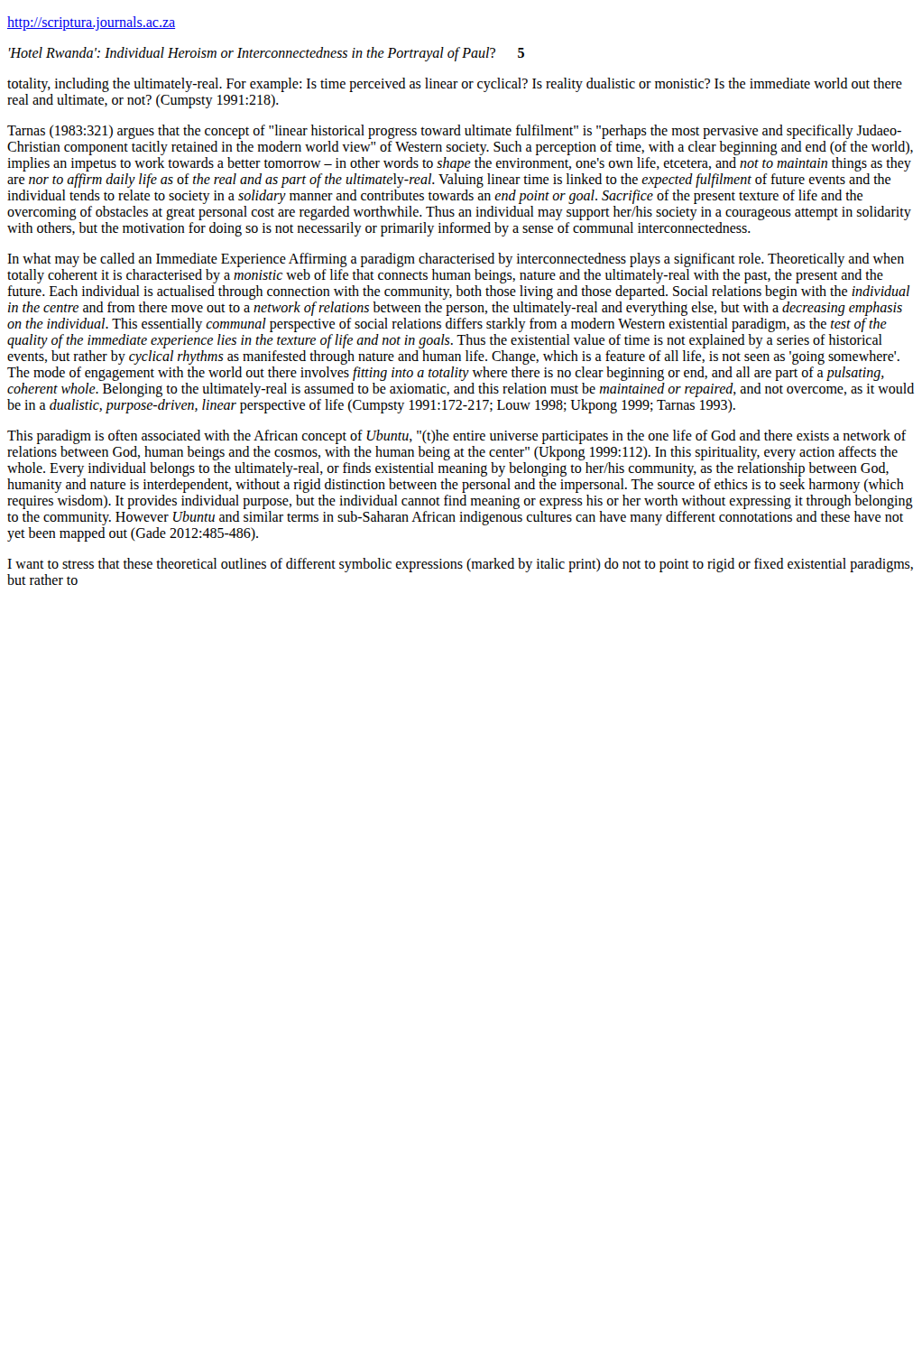http://scriptura.journals.ac.za
'Hotel Rwanda': Individual Heroism or Interconnectedness in the Portrayal of Paul? 5
totality, including the ultimately-real. For example: Is time perceived as linear or cyclical? Is reality dualistic or monistic? Is the immediate world out there real and ultimate, or not? (Cumpsty 1991:218).
Tarnas (1983:321) argues that the concept of "linear historical progress toward ultimate fulfilment" is "perhaps the most pervasive and specifically Judaeo-Christian component tacitly retained in the modern world view" of Western society. Such a perception of time, with a clear beginning and end (of the world), implies an impetus to work towards a better tomorrow – in other words to shape the environment, one's own life, etcetera, and not to maintain things as they are nor to affirm daily life as of the real and as part of the ultimately-real. Valuing linear time is linked to the expected fulfilment of future events and the individual tends to relate to society in a solidary manner and contributes towards an end point or goal. Sacrifice of the present texture of life and the overcoming of obstacles at great personal cost are regarded worthwhile. Thus an individual may support her/his society in a courageous attempt in solidarity with others, but the motivation for doing so is not necessarily or primarily informed by a sense of communal interconnectedness.
In what may be called an Immediate Experience Affirming a paradigm characterised by interconnectedness plays a significant role. Theoretically and when totally coherent it is characterised by a monistic web of life that connects human beings, nature and the ultimately-real with the past, the present and the future. Each individual is actualised through connection with the community, both those living and those departed. Social relations begin with the individual in the centre and from there move out to a network of relations between the person, the ultimately-real and everything else, but with a decreasing emphasis on the individual. This essentially communal perspective of social relations differs starkly from a modern Western existential paradigm, as the test of the quality of the immediate experience lies in the texture of life and not in goals. Thus the existential value of time is not explained by a series of historical events, but rather by cyclical rhythms as manifested through nature and human life. Change, which is a feature of all life, is not seen as 'going somewhere'. The mode of engagement with the world out there involves fitting into a totality where there is no clear beginning or end, and all are part of a pulsating, coherent whole. Belonging to the ultimately-real is assumed to be axiomatic, and this relation must be maintained or repaired, and not overcome, as it would be in a dualistic, purpose-driven, linear perspective of life (Cumpsty 1991:172-217; Louw 1998; Ukpong 1999; Tarnas 1993).
This paradigm is often associated with the African concept of Ubuntu, "(t)he entire universe participates in the one life of God and there exists a network of relations between God, human beings and the cosmos, with the human being at the center" (Ukpong 1999:112). In this spirituality, every action affects the whole. Every individual belongs to the ultimately-real, or finds existential meaning by belonging to her/his community, as the relationship between God, humanity and nature is interdependent, without a rigid distinction between the personal and the impersonal. The source of ethics is to seek harmony (which requires wisdom). It provides individual purpose, but the individual cannot find meaning or express his or her worth without expressing it through belonging to the community. However Ubuntu and similar terms in sub-Saharan African indigenous cultures can have many different connotations and these have not yet been mapped out (Gade 2012:485-486).
I want to stress that these theoretical outlines of different symbolic expressions (marked by italic print) do not to point to rigid or fixed existential paradigms, but rather to